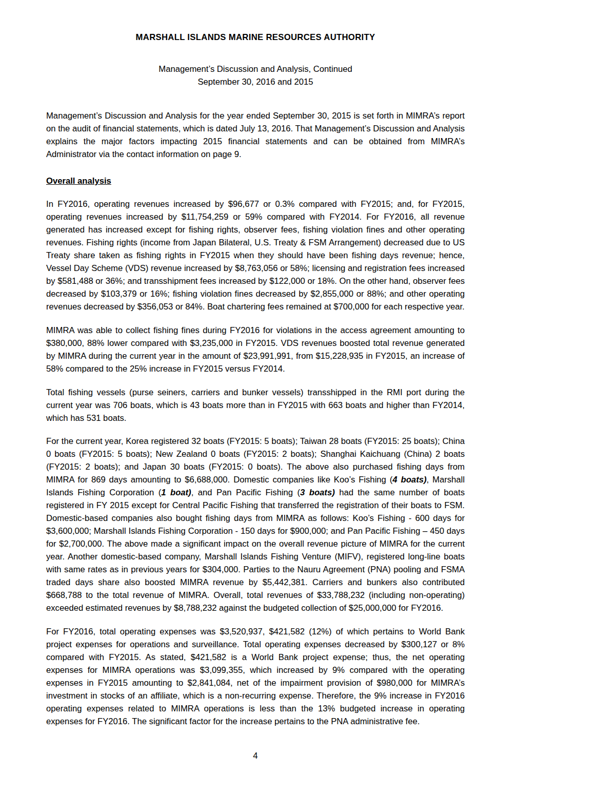MARSHALL ISLANDS MARINE RESOURCES AUTHORITY
Management’s Discussion and Analysis, Continued
September 30, 2016 and 2015
Management’s Discussion and Analysis for the year ended September 30, 2015 is set forth in MIMRA’s report on the audit of financial statements, which is dated July 13, 2016. That Management’s Discussion and Analysis explains the major factors impacting 2015 financial statements and can be obtained from MIMRA’s Administrator via the contact information on page 9.
Overall analysis
In FY2016, operating revenues increased by $96,677 or 0.3% compared with FY2015; and, for FY2015, operating revenues increased by $11,754,259 or 59% compared with FY2014. For FY2016, all revenue generated has increased except for fishing rights, observer fees, fishing violation fines and other operating revenues. Fishing rights (income from Japan Bilateral, U.S. Treaty & FSM Arrangement) decreased due to US Treaty share taken as fishing rights in FY2015 when they should have been fishing days revenue; hence, Vessel Day Scheme (VDS) revenue increased by $8,763,056 or 58%; licensing and registration fees increased by $581,488 or 36%; and transshipment fees increased by $122,000 or 18%. On the other hand, observer fees decreased by $103,379 or 16%; fishing violation fines decreased by $2,855,000 or 88%; and other operating revenues decreased by $356,053 or 84%. Boat chartering fees remained at $700,000 for each respective year.
MIMRA was able to collect fishing fines during FY2016 for violations in the access agreement amounting to $380,000, 88% lower compared with $3,235,000 in FY2015. VDS revenues boosted total revenue generated by MIMRA during the current year in the amount of $23,991,991, from $15,228,935 in FY2015, an increase of 58% compared to the 25% increase in FY2015 versus FY2014.
Total fishing vessels (purse seiners, carriers and bunker vessels) transshipped in the RMI port during the current year was 706 boats, which is 43 boats more than in FY2015 with 663 boats and higher than FY2014, which has 531 boats.
For the current year, Korea registered 32 boats (FY2015: 5 boats); Taiwan 28 boats (FY2015: 25 boats); China 0 boats (FY2015: 5 boats); New Zealand 0 boats (FY2015: 2 boats); Shanghai Kaichuang (China) 2 boats (FY2015: 2 boats); and Japan 30 boats (FY2015: 0 boats). The above also purchased fishing days from MIMRA for 869 days amounting to $6,688,000. Domestic companies like Koo’s Fishing (4 boats), Marshall Islands Fishing Corporation (1 boat), and Pan Pacific Fishing (3 boats) had the same number of boats registered in FY 2015 except for Central Pacific Fishing that transferred the registration of their boats to FSM. Domestic-based companies also bought fishing days from MIMRA as follows: Koo’s Fishing - 600 days for $3,600,000; Marshall Islands Fishing Corporation - 150 days for $900,000; and Pan Pacific Fishing – 450 days for $2,700,000. The above made a significant impact on the overall revenue picture of MIMRA for the current year. Another domestic-based company, Marshall Islands Fishing Venture (MIFV), registered long-line boats with same rates as in previous years for $304,000. Parties to the Nauru Agreement (PNA) pooling and FSMA traded days share also boosted MIMRA revenue by $5,442,381. Carriers and bunkers also contributed $668,788 to the total revenue of MIMRA. Overall, total revenues of $33,788,232 (including non-operating) exceeded estimated revenues by $8,788,232 against the budgeted collection of $25,000,000 for FY2016.
For FY2016, total operating expenses was $3,520,937, $421,582 (12%) of which pertains to World Bank project expenses for operations and surveillance. Total operating expenses decreased by $300,127 or 8% compared with FY2015. As stated, $421,582 is a World Bank project expense; thus, the net operating expenses for MIMRA operations was $3,099,355, which increased by 9% compared with the operating expenses in FY2015 amounting to $2,841,084, net of the impairment provision of $980,000 for MIMRA’s investment in stocks of an affiliate, which is a non-recurring expense. Therefore, the 9% increase in FY2016 operating expenses related to MIMRA operations is less than the 13% budgeted increase in operating expenses for FY2016. The significant factor for the increase pertains to the PNA administrative fee.
4